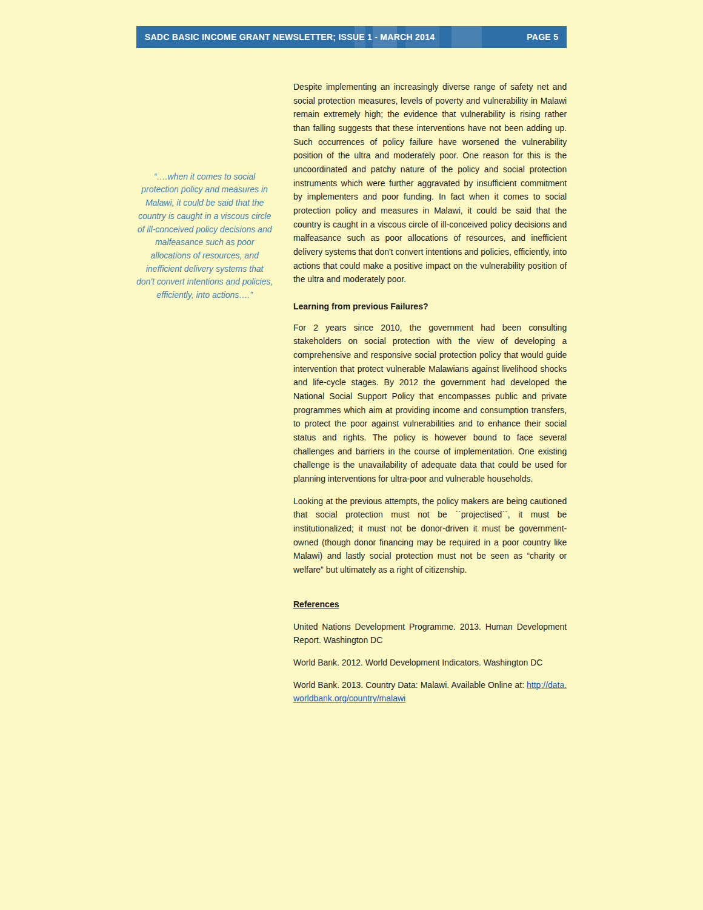SADC Basic Income Grant Newsletter; Issue 1 - March 2014
Page 5
“….when it comes to social protection policy and measures in Malawi, it could be said that the country is caught in a viscous circle of ill-conceived policy decisions and malfeasance such as poor allocations of resources, and inefficient delivery systems that don't convert intentions and policies, efficiently, into actions….”
Despite implementing an increasingly diverse range of safety net and social protection measures, levels of poverty and vulnerability in Malawi remain extremely high; the evidence that vulnerability is rising rather than falling suggests that these interventions have not been adding up. Such occurrences of policy failure have worsened the vulnerability position of the ultra and moderately poor. One reason for this is the uncoordinated and patchy nature of the policy and social protection instruments which were further aggravated by insufficient commitment by implementers and poor funding. In fact when it comes to social protection policy and measures in Malawi, it could be said that the country is caught in a viscous circle of ill-conceived policy decisions and malfeasance such as poor allocations of resources, and inefficient delivery systems that don't convert intentions and policies, efficiently, into actions that could make a positive impact on the vulnerability position of the ultra and moderately poor.
Learning from previous Failures?
For 2 years since 2010, the government had been consulting stakeholders on social protection with the view of developing a comprehensive and responsive social protection policy that would guide intervention that protect vulnerable Malawians against livelihood shocks and life-cycle stages. By 2012 the government had developed the National Social Support Policy that encompasses public and private programmes which aim at providing income and consumption transfers, to protect the poor against vulnerabilities and to enhance their social status and rights. The policy is however bound to face several challenges and barriers in the course of implementation. One existing challenge is the unavailability of adequate data that could be used for planning interventions for ultra-poor and vulnerable households.
Looking at the previous attempts, the policy makers are being cautioned that social protection must not be ``projectised``, it must be institutionalized; it must not be donor-driven it must be government-owned (though donor financing may be required in a poor country like Malawi) and lastly social protection must not be seen as “charity or welfare” but ultimately as a right of citizenship.
References
United Nations Development Programme. 2013. Human Development Report. Washington DC
World Bank. 2012. World Development Indicators. Washington DC
World Bank. 2013. Country Data: Malawi. Available Online at: http://data.worldbank.org/country/malawi